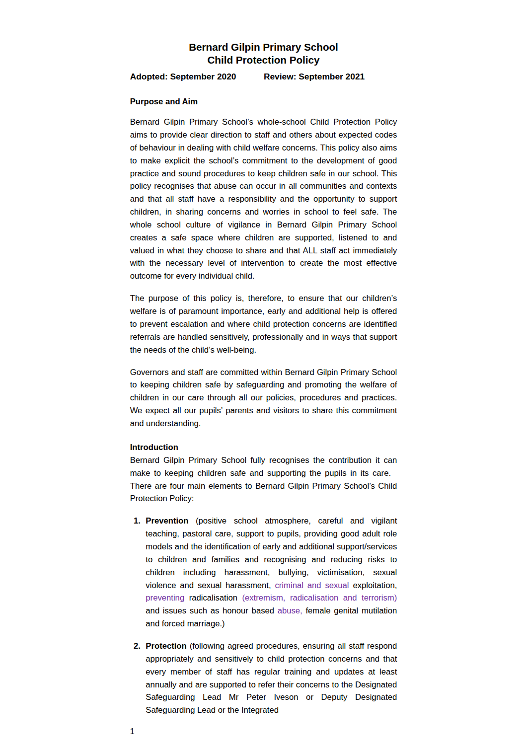Bernard Gilpin Primary School
Child Protection Policy
Adopted: September 2020Review: September 2021
Purpose and Aim
Bernard Gilpin Primary School’s whole-school Child Protection Policy aims to provide clear direction to staff and others about expected codes of behaviour in dealing with child welfare concerns. This policy also aims to make explicit the school’s commitment to the development of good practice and sound procedures to keep children safe in our school. This policy recognises that abuse can occur in all communities and contexts and that all staff have a responsibility and the opportunity to support children, in sharing concerns and worries in school to feel safe. The whole school culture of vigilance in Bernard Gilpin Primary School creates a safe space where children are supported, listened to and valued in what they choose to share and that ALL staff act immediately with the necessary level of intervention to create the most effective outcome for every individual child.
The purpose of this policy is, therefore, to ensure that our children’s welfare is of paramount importance, early and additional help is offered to prevent escalation and where child protection concerns are identified referrals are handled sensitively, professionally and in ways that support the needs of the child’s well-being.
Governors and staff are committed within Bernard Gilpin Primary School to keeping children safe by safeguarding and promoting the welfare of children in our care through all our policies, procedures and practices. We expect all our pupils’ parents and visitors to share this commitment and understanding.
Introduction
Bernard Gilpin Primary School fully recognises the contribution it can make to keeping children safe and supporting the pupils in its care. There are four main elements to Bernard Gilpin Primary School’s Child Protection Policy:
Prevention (positive school atmosphere, careful and vigilant teaching, pastoral care, support to pupils, providing good adult role models and the identification of early and additional support/services to children and families and recognising and reducing risks to children including harassment, bullying, victimisation, sexual violence and sexual harassment, criminal and sexual exploitation, preventing radicalisation (extremism, radicalisation and terrorism) and issues such as honour based abuse, female genital mutilation and forced marriage.)
Protection (following agreed procedures, ensuring all staff respond appropriately and sensitively to child protection concerns and that every member of staff has regular training and updates at least annually and are supported to refer their concerns to the Designated Safeguarding Lead Mr Peter Iveson or Deputy Designated Safeguarding Lead or the Integrated
1